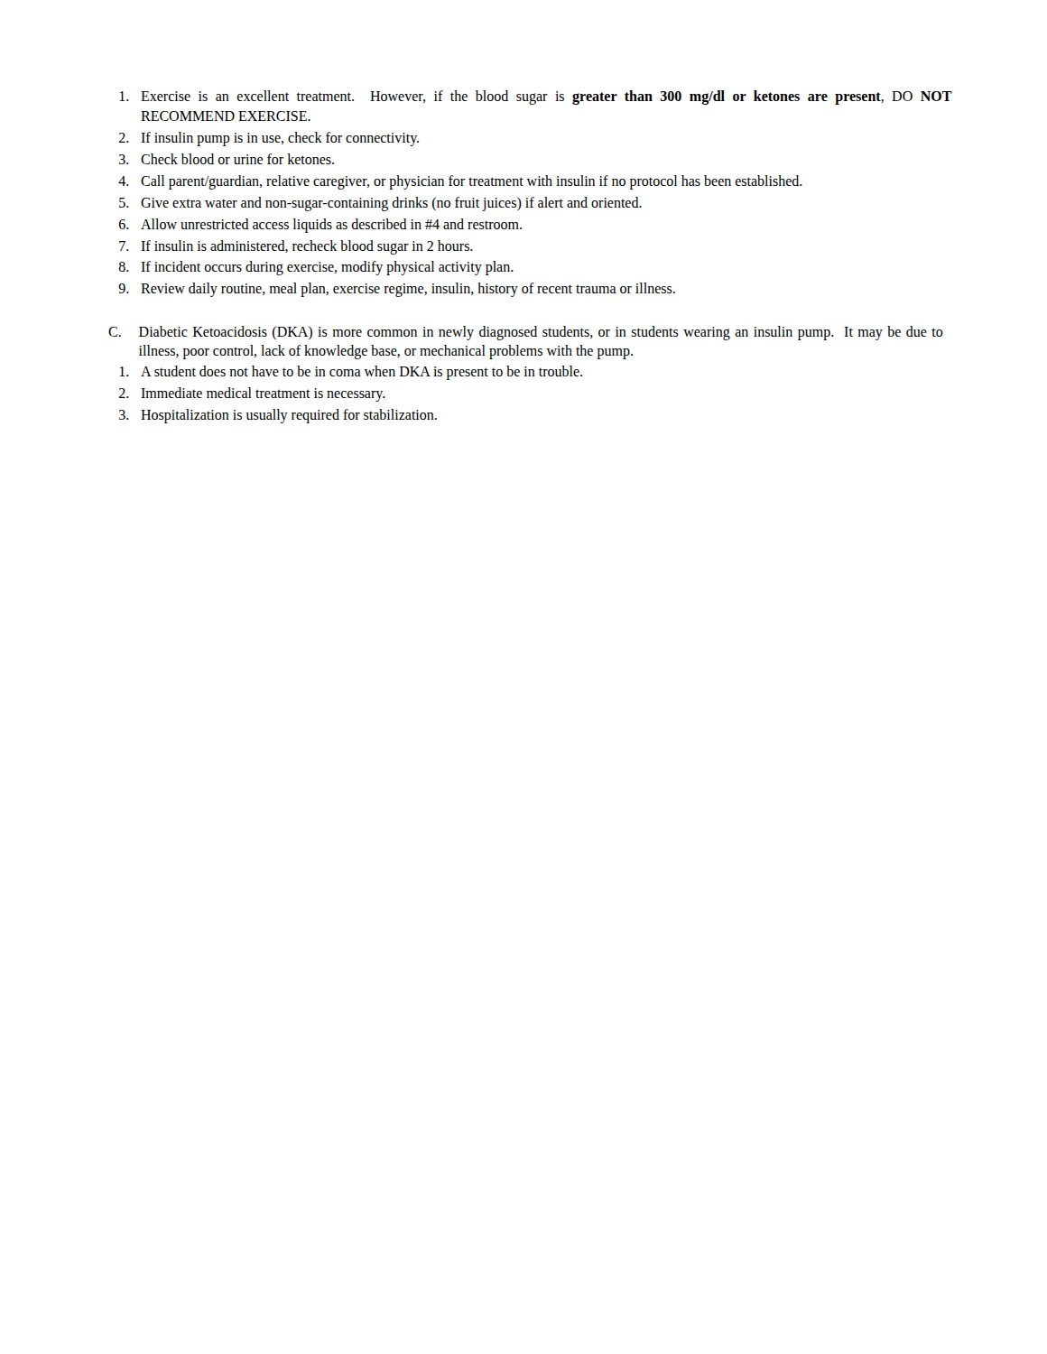Exercise is an excellent treatment. However, if the blood sugar is greater than 300 mg/dl or ketones are present, DO NOT RECOMMEND EXERCISE.
If insulin pump is in use, check for connectivity.
Check blood or urine for ketones.
Call parent/guardian, relative caregiver, or physician for treatment with insulin if no protocol has been established.
Give extra water and non-sugar-containing drinks (no fruit juices) if alert and oriented.
Allow unrestricted access liquids as described in #4 and restroom.
If insulin is administered, recheck blood sugar in 2 hours.
If incident occurs during exercise, modify physical activity plan.
Review daily routine, meal plan, exercise regime, insulin, history of recent trauma or illness.
C.
Diabetic Ketoacidosis (DKA) is more common in newly diagnosed students, or in students wearing an insulin pump. It may be due to illness, poor control, lack of knowledge base, or mechanical problems with the pump.
A student does not have to be in coma when DKA is present to be in trouble.
Immediate medical treatment is necessary.
Hospitalization is usually required for stabilization.